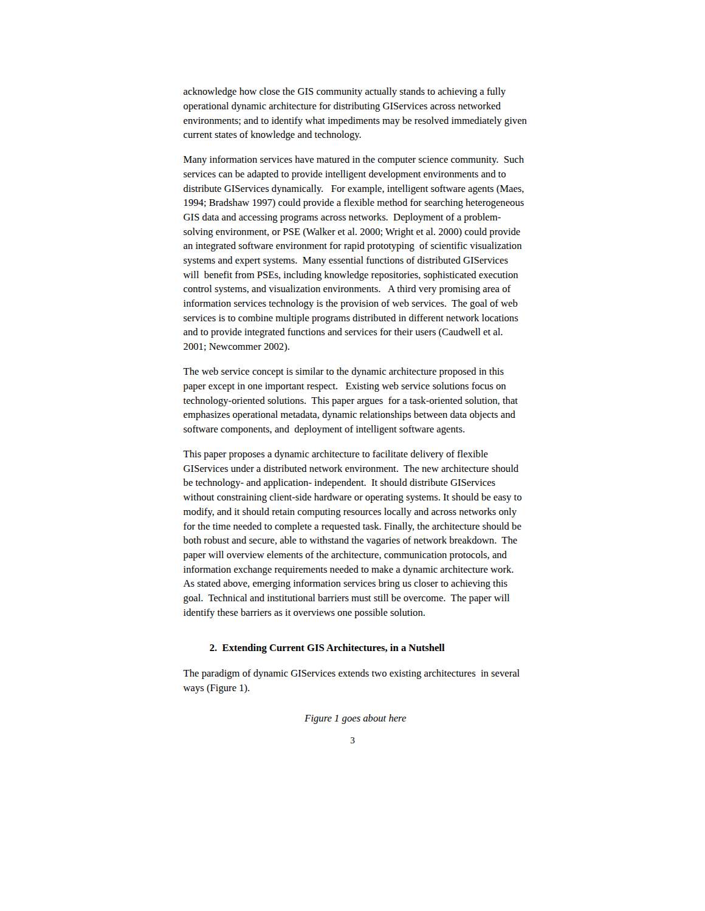acknowledge how close the GIS community actually stands to achieving a fully operational dynamic architecture for distributing GIServices across networked environments; and to identify what impediments may be resolved immediately given current states of knowledge and technology.
Many information services have matured in the computer science community. Such services can be adapted to provide intelligent development environments and to distribute GIServices dynamically. For example, intelligent software agents (Maes, 1994; Bradshaw 1997) could provide a flexible method for searching heterogeneous GIS data and accessing programs across networks. Deployment of a problem-solving environment, or PSE (Walker et al. 2000; Wright et al. 2000) could provide an integrated software environment for rapid prototyping of scientific visualization systems and expert systems. Many essential functions of distributed GIServices will benefit from PSEs, including knowledge repositories, sophisticated execution control systems, and visualization environments. A third very promising area of information services technology is the provision of web services. The goal of web services is to combine multiple programs distributed in different network locations and to provide integrated functions and services for their users (Caudwell et al. 2001; Newcommer 2002).
The web service concept is similar to the dynamic architecture proposed in this paper except in one important respect. Existing web service solutions focus on technology-oriented solutions. This paper argues for a task-oriented solution, that emphasizes operational metadata, dynamic relationships between data objects and software components, and deployment of intelligent software agents.
This paper proposes a dynamic architecture to facilitate delivery of flexible GIServices under a distributed network environment. The new architecture should be technology- and application- independent. It should distribute GIServices without constraining client-side hardware or operating systems. It should be easy to modify, and it should retain computing resources locally and across networks only for the time needed to complete a requested task. Finally, the architecture should be both robust and secure, able to withstand the vagaries of network breakdown. The paper will overview elements of the architecture, communication protocols, and information exchange requirements needed to make a dynamic architecture work. As stated above, emerging information services bring us closer to achieving this goal. Technical and institutional barriers must still be overcome. The paper will identify these barriers as it overviews one possible solution.
2. Extending Current GIS Architectures, in a Nutshell
The paradigm of dynamic GIServices extends two existing architectures in several ways (Figure 1).
Figure 1 goes about here
3